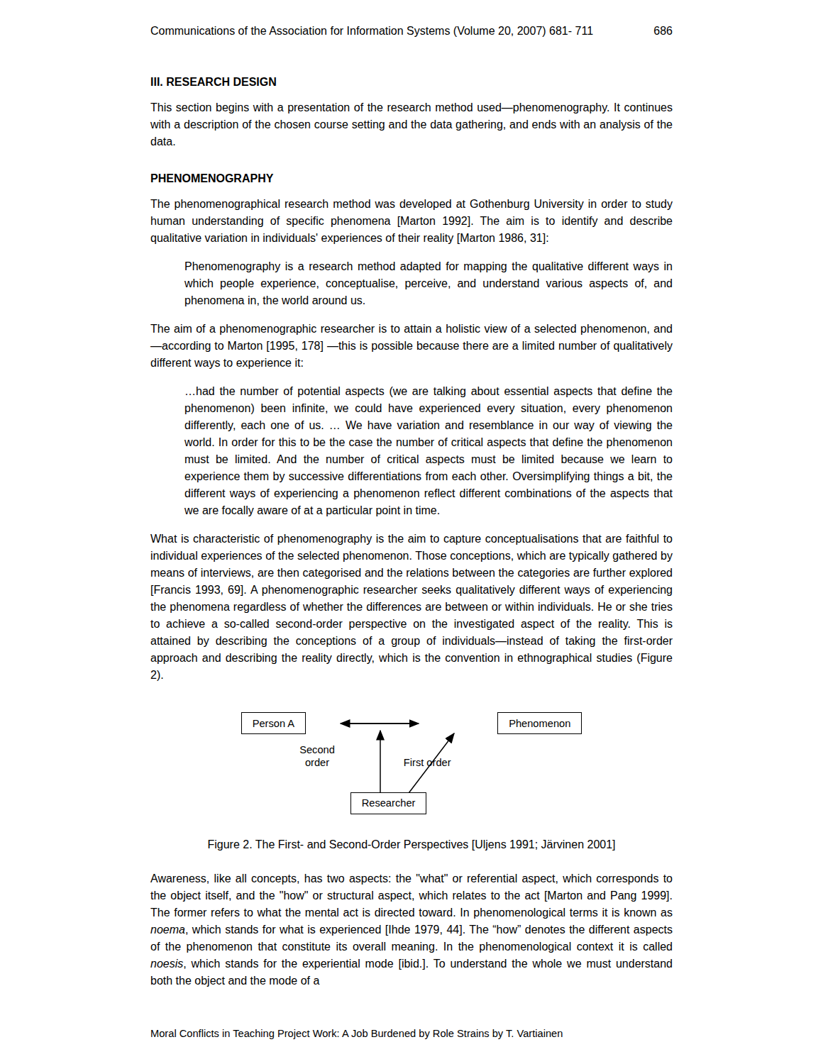Communications of the Association for Information Systems (Volume 20, 2007) 681- 711
686
III. RESEARCH DESIGN
This section begins with a presentation of the research method used—phenomenography. It continues with a description of the chosen course setting and the data gathering, and ends with an analysis of the data.
PHENOMENOGRAPHY
The phenomenographical research method was developed at Gothenburg University in order to study human understanding of specific phenomena [Marton 1992]. The aim is to identify and describe qualitative variation in individuals' experiences of their reality [Marton 1986, 31]:
Phenomenography is a research method adapted for mapping the qualitative different ways in which people experience, conceptualise, perceive, and understand various aspects of, and phenomena in, the world around us.
The aim of a phenomenographic researcher is to attain a holistic view of a selected phenomenon, and—according to Marton [1995, 178] —this is possible because there are a limited number of qualitatively different ways to experience it:
…had the number of potential aspects (we are talking about essential aspects that define the phenomenon) been infinite, we could have experienced every situation, every phenomenon differently, each one of us. … We have variation and resemblance in our way of viewing the world. In order for this to be the case the number of critical aspects that define the phenomenon must be limited. And the number of critical aspects must be limited because we learn to experience them by successive differentiations from each other. Oversimplifying things a bit, the different ways of experiencing a phenomenon reflect different combinations of the aspects that we are focally aware of at a particular point in time.
What is characteristic of phenomenography is the aim to capture conceptualisations that are faithful to individual experiences of the selected phenomenon. Those conceptions, which are typically gathered by means of interviews, are then categorised and the relations between the categories are further explored [Francis 1993, 69]. A phenomenographic researcher seeks qualitatively different ways of experiencing the phenomena regardless of whether the differences are between or within individuals. He or she tries to achieve a so-called second-order perspective on the investigated aspect of the reality. This is attained by describing the conceptions of a group of individuals—instead of taking the first-order approach and describing the reality directly, which is the convention in ethnographical studies (Figure 2).
Person A
Phenomenon
Researcher
Second
order
First order
Figure 2. The First- and Second-Order Perspectives [Uljens 1991; Järvinen 2001]
Awareness, like all concepts, has two aspects: the "what" or referential aspect, which corresponds to the object itself, and the "how" or structural aspect, which relates to the act [Marton and Pang 1999]. The former refers to what the mental act is directed toward. In phenomenological terms it is known as noema, which stands for what is experienced [Ihde 1979, 44]. The “how” denotes the different aspects of the phenomenon that constitute its overall meaning. In the phenomenological context it is called noesis, which stands for the experiential mode [ibid.]. To understand the whole we must understand both the object and the mode of a
Moral Conflicts in Teaching Project Work: A Job Burdened by Role Strains by T. Vartiainen